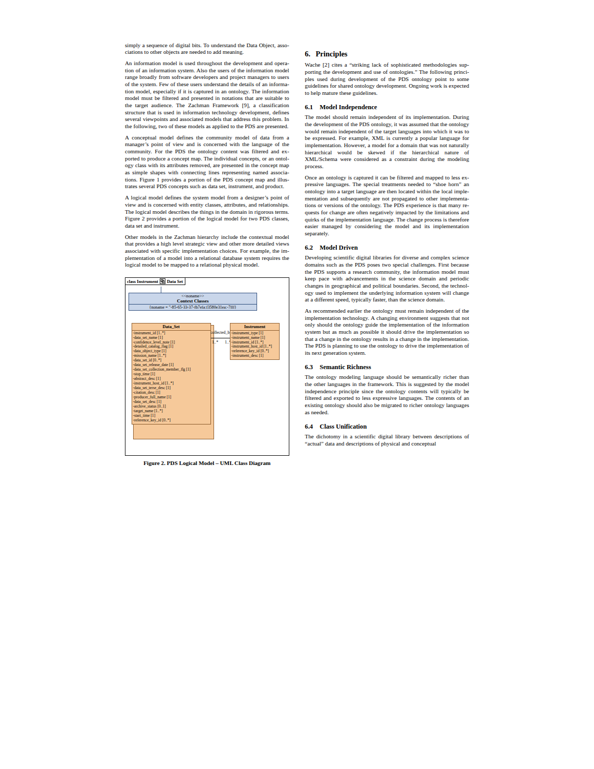simply a sequence of digital bits. To understand the Data Object, associations to other objects are needed to add meaning.
An information model is used throughout the development and operation of an information system. Also the users of the information model range broadly from software developers and project managers to users of the system. Few of these users understand the details of an information model, especially if it is captured in an ontology. The information model must be filtered and presented in notations that are suitable to the target audience. The Zachman Framework [9], a classification structure that is used in information technology development, defines several viewpoints and associated models that address this problem. In the following, two of these models as applied to the PDS are presented.
A conceptual model defines the community model of data from a manager’s point of view and is concerned with the language of the community. For the PDS the ontology content was filtered and exported to produce a concept map. The individual concepts, or an ontology class with its attributes removed, are presented in the concept map as simple shapes with connecting lines representing named associations. Figure 1 provides a portion of the PDS concept map and illustrates several PDS concepts such as data set, instrument, and product.
A logical model defines the system model from a designer’s point of view and is concerned with entity classes, attributes, and relationships. The logical model describes the things in the domain in rigorous terms. Figure 2 provides a portion of the logical model for two PDS classes, data set and instrument.
Other models in the Zachman hierarchy include the contextual model that provides a high level strategic view and other more detailed views associated with specific implementation choices. For example, the implementation of a model into a relational database system requires the logical model to be mapped to a relational physical model.
class Instrument Data Set
<<noname>>
Context Classes
{noname = "-85-65-33-37-fb7efa:f3580e31ea:-7fff}
Data_Set
-instrument_id [1..*]
-data_set_name [1]
-confidence_level_note [1]
-detailed_catalog_flag [1]
-data_object_type [1]
-mission_name [1..*]
-data_set_id [0..*]
-data_set_release_date [1]
-data_set_collection_member_flg [1]
-stop_time [1]
-abstract_desc [1]
-instrument_host_id [1..*]
-data_set_terse_desc [1]
-citation_desc [1]
-producer_full_name [1]
-data_set_desc [1]
-archive_status [0..1]
-target_name [1..*]
-start_time [1]
-reference_key_id [0..*]
Instrument
-instrument_type [1]
-instrument_name [1]
-instrument_id [1..*]
-instrument_host_id [1..*]
-reference_key_id [0..*]
-instrument_desc [1]
-collected_by
1..*
1..*
Figure 2. PDS Logical Model – UML Class Diagram
6. Principles
Wache [2] cites a “striking lack of sophisticated methodologies supporting the development and use of ontologies.” The following principles used during development of the PDS ontology point to some guidelines for shared ontology development. Ongoing work is expected to help mature these guidelines.
6.1 Model Independence
The model should remain independent of its implementation. During the development of the PDS ontology, it was assumed that the ontology would remain independent of the target languages into which it was to be expressed. For example, XML is currently a popular language for implementation. However, a model for a domain that was not naturally hierarchical would be skewed if the hierarchical nature of XML/Schema were considered as a constraint during the modeling process.
Once an ontology is captured it can be filtered and mapped to less expressive languages. The special treatments needed to “shoe horn” an ontology into a target language are then located within the local implementation and subsequently are not propagated to other implementations or versions of the ontology. The PDS experience is that many requests for change are often negatively impacted by the limitations and quirks of the implementation language. The change process is therefore easier managed by considering the model and its implementation separately.
6.2 Model Driven
Developing scientific digital libraries for diverse and complex science domains such as the PDS poses two special challenges. First because the PDS supports a research community, the information model must keep pace with advancements in the science domain and periodic changes in geographical and political boundaries. Second, the technology used to implement the underlying information system will change at a different speed, typically faster, than the science domain.
As recommended earlier the ontology must remain independent of the implementation technology. A changing environment suggests that not only should the ontology guide the implementation of the information system but as much as possible it should drive the implementation so that a change in the ontology results in a change in the implementation. The PDS is planning to use the ontology to drive the implementation of its next generation system.
6.3 Semantic Richness
The ontology modeling language should be semantically richer than the other languages in the framework. This is suggested by the model independence principle since the ontology contents will typically be filtered and exported to less expressive languages. The contents of an existing ontology should also be migrated to richer ontology languages as needed.
6.4 Class Unification
The dichotomy in a scientific digital library between descriptions of “actual” data and descriptions of physical and conceptual